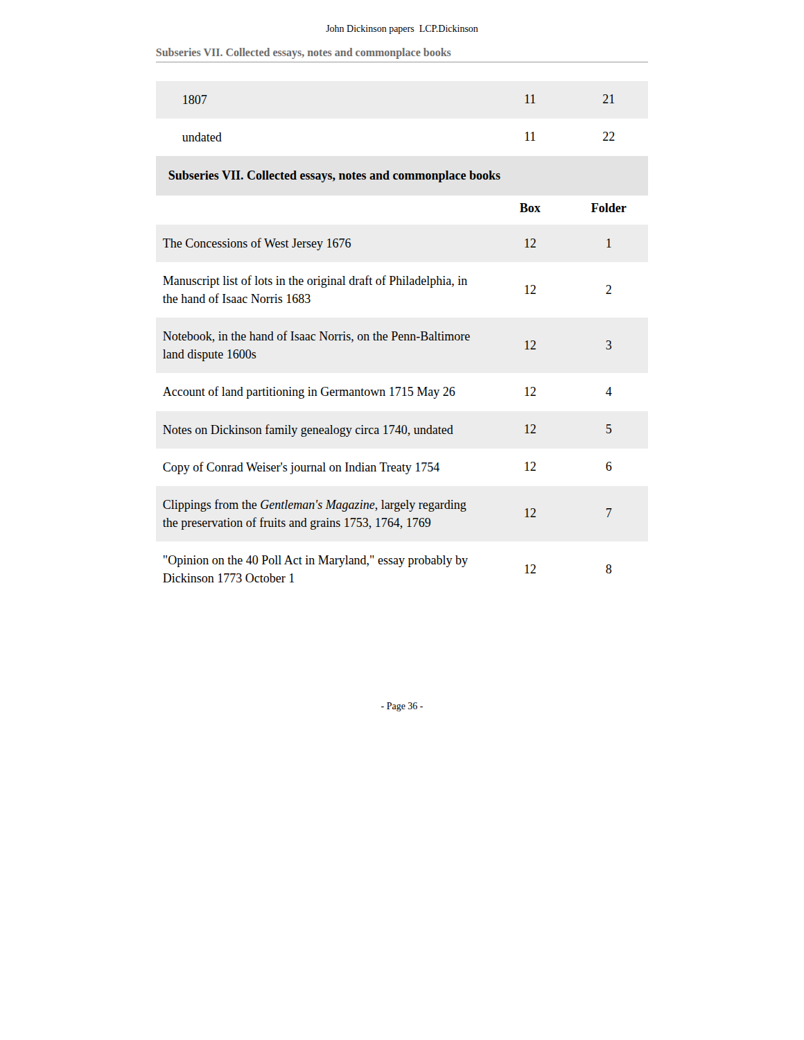John Dickinson papers LCP.Dickinson
Subseries VII. Collected essays, notes and commonplace books
| 1807 | 11 | 21 |
| undated | 11 | 22 |
| Subseries VII. Collected essays, notes and commonplace books |
| | Box | Folder |
| The Concessions of West Jersey 1676 | 12 | 1 |
| Manuscript list of lots in the original draft of Philadelphia, in the hand of Isaac Norris 1683 | 12 | 2 |
| Notebook, in the hand of Isaac Norris, on the Penn-Baltimore land dispute 1600s | 12 | 3 |
| Account of land partitioning in Germantown 1715 May 26 | 12 | 4 |
| Notes on Dickinson family genealogy circa 1740, undated | 12 | 5 |
| Copy of Conrad Weiser's journal on Indian Treaty 1754 | 12 | 6 |
| Clippings from the Gentleman's Magazine , largely regarding the preservation of fruits and grains 1753, 1764, 1769 | 12 | 7 |
| "Opinion on the 40 Poll Act in Maryland," essay probably by Dickinson 1773 October 1 | 12 | 8 |
- Page 36 -